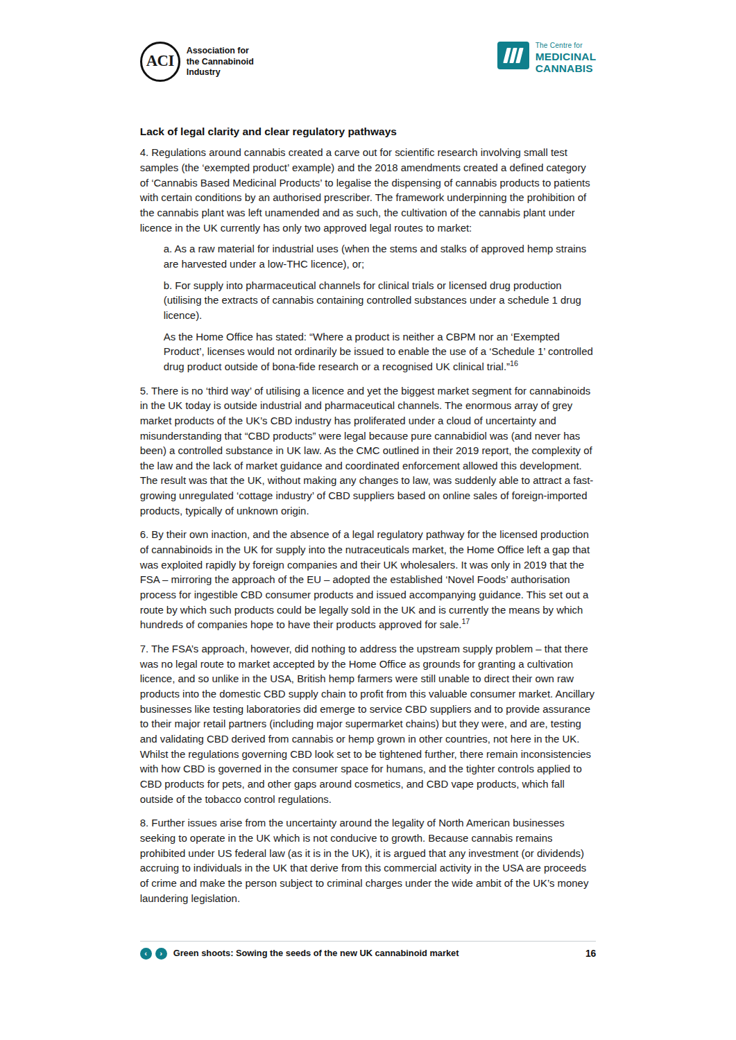ACI
Association for
the Cannabinoid
Industry
The Centre for
MEDICINAL
CANNABIS
Lack of legal clarity and clear regulatory pathways
4. Regulations around cannabis created a carve out for scientific research involving small test samples (the ‘exempted product’ example) and the 2018 amendments created a defined category of ‘Cannabis Based Medicinal Products’ to legalise the dispensing of cannabis products to patients with certain conditions by an authorised prescriber. The framework underpinning the prohibition of the cannabis plant was left unamended and as such, the cultivation of the cannabis plant under licence in the UK currently has only two approved legal routes to market:
a. As a raw material for industrial uses (when the stems and stalks of approved hemp strains are harvested under a low-THC licence), or;
b. For supply into pharmaceutical channels for clinical trials or licensed drug production (utilising the extracts of cannabis containing controlled substances under a schedule 1 drug licence).
As the Home Office has stated: “Where a product is neither a CBPM nor an ‘Exempted Product’, licenses would not ordinarily be issued to enable the use of a ‘Schedule 1’ controlled drug product outside of bona-fide research or a recognised UK clinical trial.”16
5. There is no ‘third way’ of utilising a licence and yet the biggest market segment for cannabinoids in the UK today is outside industrial and pharmaceutical channels. The enormous array of grey market products of the UK’s CBD industry has proliferated under a cloud of uncertainty and misunderstanding that “CBD products” were legal because pure cannabidiol was (and never has been) a controlled substance in UK law. As the CMC outlined in their 2019 report, the complexity of the law and the lack of market guidance and coordinated enforcement allowed this development. The result was that the UK, without making any changes to law, was suddenly able to attract a fast-growing unregulated ‘cottage industry’ of CBD suppliers based on online sales of foreign-imported products, typically of unknown origin.
6. By their own inaction, and the absence of a legal regulatory pathway for the licensed production of cannabinoids in the UK for supply into the nutraceuticals market, the Home Office left a gap that was exploited rapidly by foreign companies and their UK wholesalers. It was only in 2019 that the FSA – mirroring the approach of the EU – adopted the established ‘Novel Foods’ authorisation process for ingestible CBD consumer products and issued accompanying guidance. This set out a route by which such products could be legally sold in the UK and is currently the means by which hundreds of companies hope to have their products approved for sale.17
7. The FSA’s approach, however, did nothing to address the upstream supply problem – that there was no legal route to market accepted by the Home Office as grounds for granting a cultivation licence, and so unlike in the USA, British hemp farmers were still unable to direct their own raw products into the domestic CBD supply chain to profit from this valuable consumer market. Ancillary businesses like testing laboratories did emerge to service CBD suppliers and to provide assurance to their major retail partners (including major supermarket chains) but they were, and are, testing and validating CBD derived from cannabis or hemp grown in other countries, not here in the UK. Whilst the regulations governing CBD look set to be tightened further, there remain inconsistencies with how CBD is governed in the consumer space for humans, and the tighter controls applied to CBD products for pets, and other gaps around cosmetics, and CBD vape products, which fall outside of the tobacco control regulations.
8. Further issues arise from the uncertainty around the legality of North American businesses seeking to operate in the UK which is not conducive to growth. Because cannabis remains prohibited under US federal law (as it is in the UK), it is argued that any investment (or dividends) accruing to individuals in the UK that derive from this commercial activity in the USA are proceeds of crime and make the person subject to criminal charges under the wide ambit of the UK’s money laundering legislation.
‹
›
Green shoots: Sowing the seeds of the new UK cannabinoid market
16